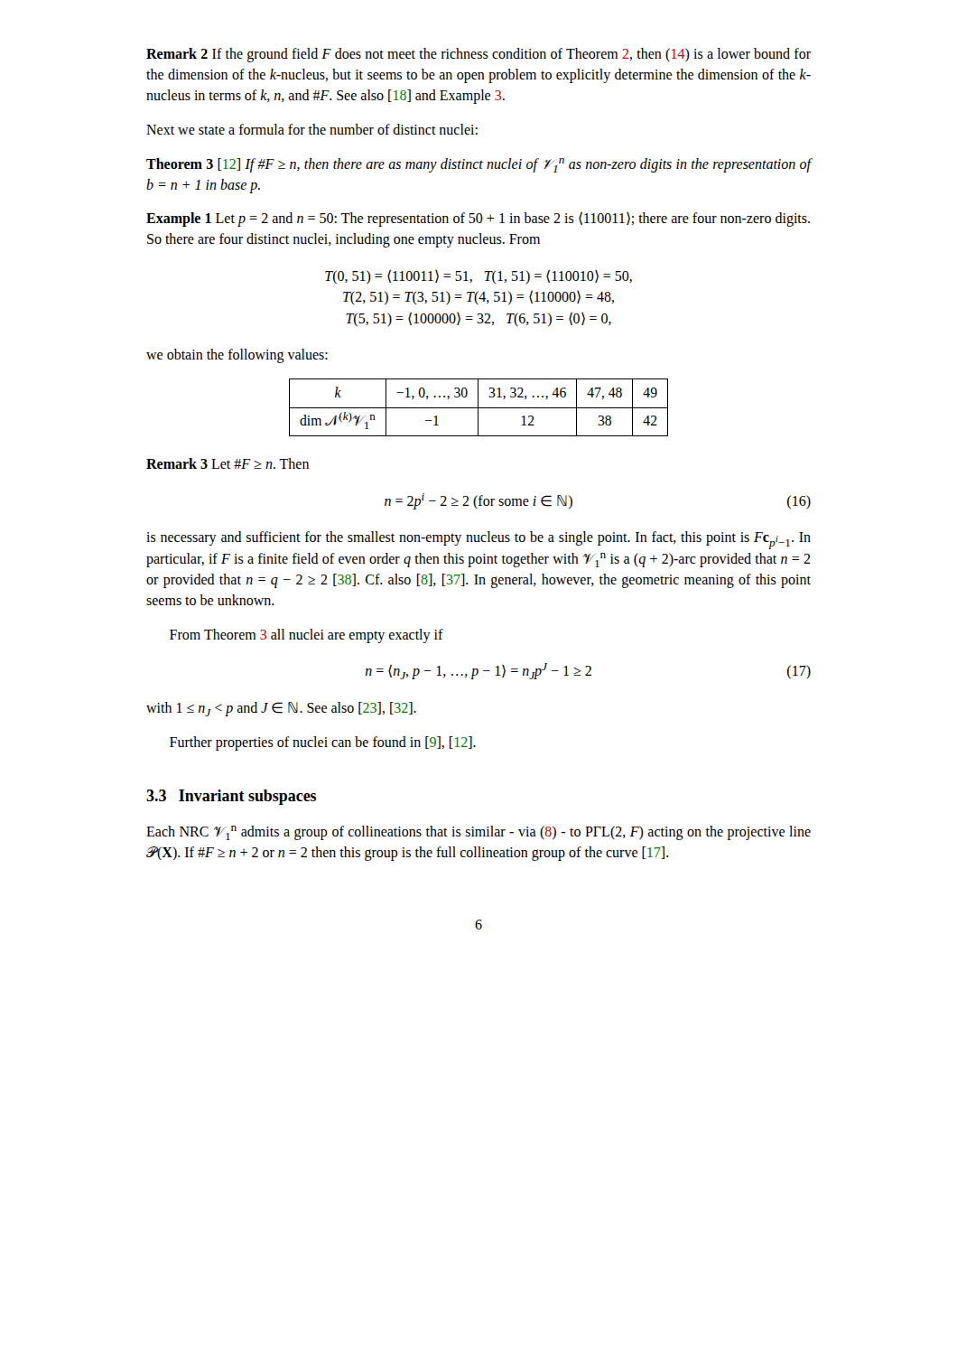Remark 2 If the ground field F does not meet the richness condition of Theorem 2, then (14) is a lower bound for the dimension of the k-nucleus, but it seems to be an open problem to explicitly determine the dimension of the k-nucleus in terms of k, n, and #F. See also [18] and Example 3.
Next we state a formula for the number of distinct nuclei:
Theorem 3 [12] If #F ≥ n, then there are as many distinct nuclei of 𝒱1n as non-zero digits in the representation of b = n + 1 in base p.
Example 1 Let p = 2 and n = 50: The representation of 50 + 1 in base 2 is ⟨110011⟩; there are four non-zero digits. So there are four distinct nuclei, including one empty nucleus. From
T(0, 51) = ⟨110011⟩ = 51, T(1, 51) = ⟨110010⟩ = 50,
T(2, 51) = T(3, 51) = T(4, 51) = ⟨110000⟩ = 48,
T(5, 51) = ⟨100000⟩ = 32, T(6, 51) = ⟨0⟩ = 0,
we obtain the following values:
| k | −1, 0, …, 30 | 31, 32, …, 46 | 47, 48 | 49 |
| dim 𝒩 ( k ) 𝒱 1 n | −1 | 12 | 38 | 42 |
Remark 3 Let #F ≥ n. Then
n = 2pi − 2 ≥ 2 (for some i ∈ ℕ) (16)
is necessary and sufficient for the smallest non-empty nucleus to be a single point. In fact, this point is Fcpi−1. In particular, if F is a finite field of even order q then this point together with 𝒱1n is a (q + 2)-arc provided that n = 2 or provided that n = q − 2 ≥ 2 [38]. Cf. also [8], [37]. In general, however, the geometric meaning of this point seems to be unknown.
From Theorem 3 all nuclei are empty exactly if
n = ⟨nJ, p − 1, …, p − 1⟩ = nJ pJ − 1 ≥ 2 (17)
with 1 ≤ nJ < p and J ∈ ℕ. See also [23], [32].
Further properties of nuclei can be found in [9], [12].
3.3 Invariant subspaces
Each NRC 𝒱1n admits a group of collineations that is similar - via (8) - to PΓL(2, F) acting on the projective line 𝒫(X). If #F ≥ n + 2 or n = 2 then this group is the full collineation group of the curve [17].
6